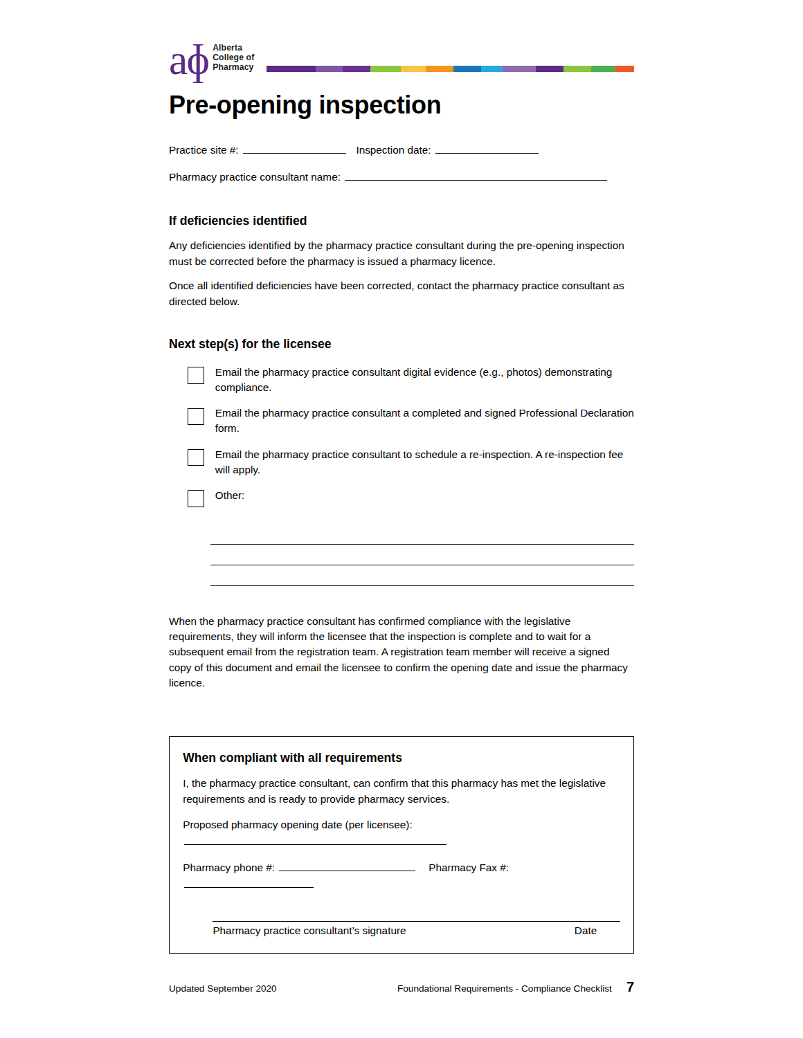aɸ
Alberta
College of
Pharmacy
Pre-opening inspection
Practice site #: Inspection date:
Pharmacy practice consultant name:
If deficiencies identified
Any deficiencies identified by the pharmacy practice consultant during the pre-opening inspection must be corrected before the pharmacy is issued a pharmacy licence.
Once all identified deficiencies have been corrected, contact the pharmacy practice consultant as directed below.
Next step(s) for the licensee
Email the pharmacy practice consultant digital evidence (e.g., photos) demonstrating compliance.
Email the pharmacy practice consultant a completed and signed Professional Declaration form.
Email the pharmacy practice consultant to schedule a re-inspection. A re-inspection fee will apply.
Other:
When the pharmacy practice consultant has confirmed compliance with the legislative requirements, they will inform the licensee that the inspection is complete and to wait for a subsequent email from the registration team. A registration team member will receive a signed copy of this document and email the licensee to confirm the opening date and issue the pharmacy licence.
When compliant with all requirements
I, the pharmacy practice consultant, can confirm that this pharmacy has met the legislative requirements and is ready to provide pharmacy services.
Proposed pharmacy opening date (per licensee):
Pharmacy phone #: Pharmacy Fax #:
Pharmacy practice consultant’s signature Date
Updated September 2020
Foundational Requirements - Compliance Checklist
7